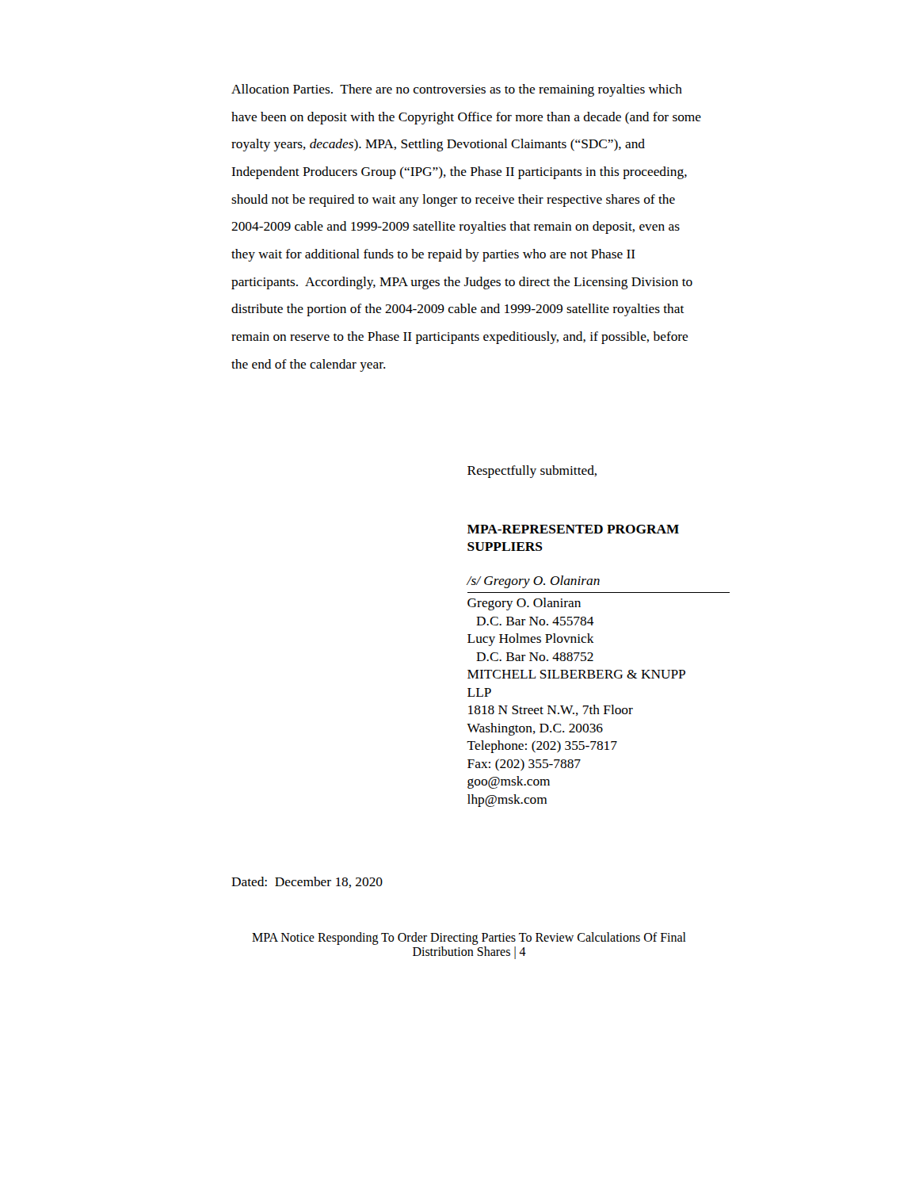Allocation Parties. There are no controversies as to the remaining royalties which have been on deposit with the Copyright Office for more than a decade (and for some royalty years, decades). MPA, Settling Devotional Claimants (“SDC”), and Independent Producers Group (“IPG”), the Phase II participants in this proceeding, should not be required to wait any longer to receive their respective shares of the 2004-2009 cable and 1999-2009 satellite royalties that remain on deposit, even as they wait for additional funds to be repaid by parties who are not Phase II participants. Accordingly, MPA urges the Judges to direct the Licensing Division to distribute the portion of the 2004-2009 cable and 1999-2009 satellite royalties that remain on reserve to the Phase II participants expeditiously, and, if possible, before the end of the calendar year.
Respectfully submitted,
MPA-REPRESENTED PROGRAM SUPPLIERS
/s/ Gregory O. Olaniran
Gregory O. Olaniran
D.C. Bar No. 455784
Lucy Holmes Plovnick
D.C. Bar No. 488752
MITCHELL SILBERBERG & KNUPP LLP
1818 N Street N.W., 7th Floor
Washington, D.C. 20036
Telephone: (202) 355-7817
Fax: (202) 355-7887
goo@msk.com
lhp@msk.com
Dated: December 18, 2020
MPA Notice Responding To Order Directing Parties To Review Calculations Of Final Distribution Shares | 4